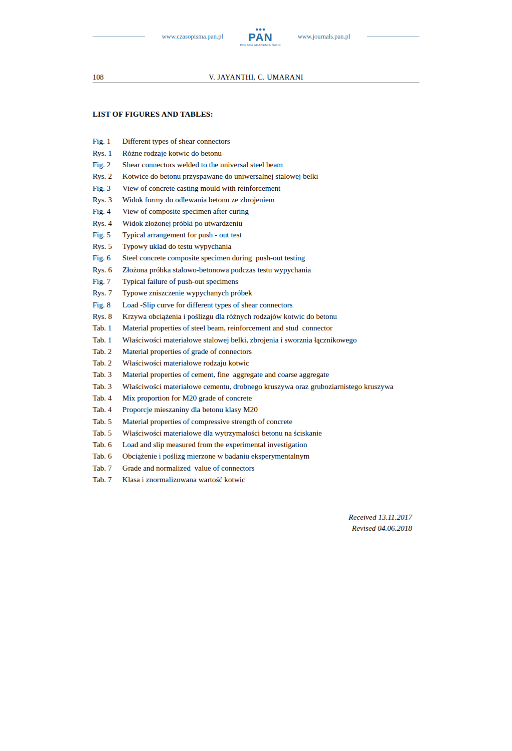www.czasopisma.pan.pl
●●●
PAN
POLSKA AKADEMIA NAUK
www.journals.pan.pl
108 V. JAYANTHI, C. UMARANI
LIST OF FIGURES AND TABLES:
Fig. 1 Different types of shear connectors
Rys. 1 Różne rodzaje kotwic do betonu
Fig. 2 Shear connectors welded to the universal steel beam
Rys. 2 Kotwice do betonu przyspawane do uniwersalnej stalowej belki
Fig. 3 View of concrete casting mould with reinforcement
Rys. 3 Widok formy do odlewania betonu ze zbrojeniem
Fig. 4 View of composite specimen after curing
Rys. 4 Widok złożonej próbki po utwardzeniu
Fig. 5 Typical arrangement for push - out test
Rys. 5 Typowy układ do testu wypychania
Fig. 6 Steel concrete composite specimen during push-out testing
Rys. 6 Złożona próbka stalowo-betonowa podczas testu wypychania
Fig. 7 Typical failure of push-out specimens
Rys. 7 Typowe zniszczenie wypychanych próbek
Fig. 8 Load -Slip curve for different types of shear connectors
Rys. 8 Krzywa obciążenia i poślizgu dla różnych rodzajów kotwic do betonu
Tab. 1 Material properties of steel beam, reinforcement and stud connector
Tab. 1 Właściwości materiałowe stalowej belki, zbrojenia i sworznia łącznikowego
Tab. 2 Material properties of grade of connectors
Tab. 2 Właściwości materiałowe rodzaju kotwic
Tab. 3 Material properties of cement, fine aggregate and coarse aggregate
Tab. 3 Właściwości materiałowe cementu, drobnego kruszywa oraz gruboziarnistego kruszywa
Tab. 4 Mix proportion for M20 grade of concrete
Tab. 4 Proporcje mieszaniny dla betonu klasy M20
Tab. 5 Material properties of compressive strength of concrete
Tab. 5 Właściwości materiałowe dla wytrzymałości betonu na ściskanie
Tab. 6 Load and slip measured from the experimental investigation
Tab. 6 Obciążenie i poślizg mierzone w badaniu eksperymentalnym
Tab. 7 Grade and normalized value of connectors
Tab. 7 Klasa i znormalizowana wartość kotwic
Received 13.11.2017
Revised 04.06.2018